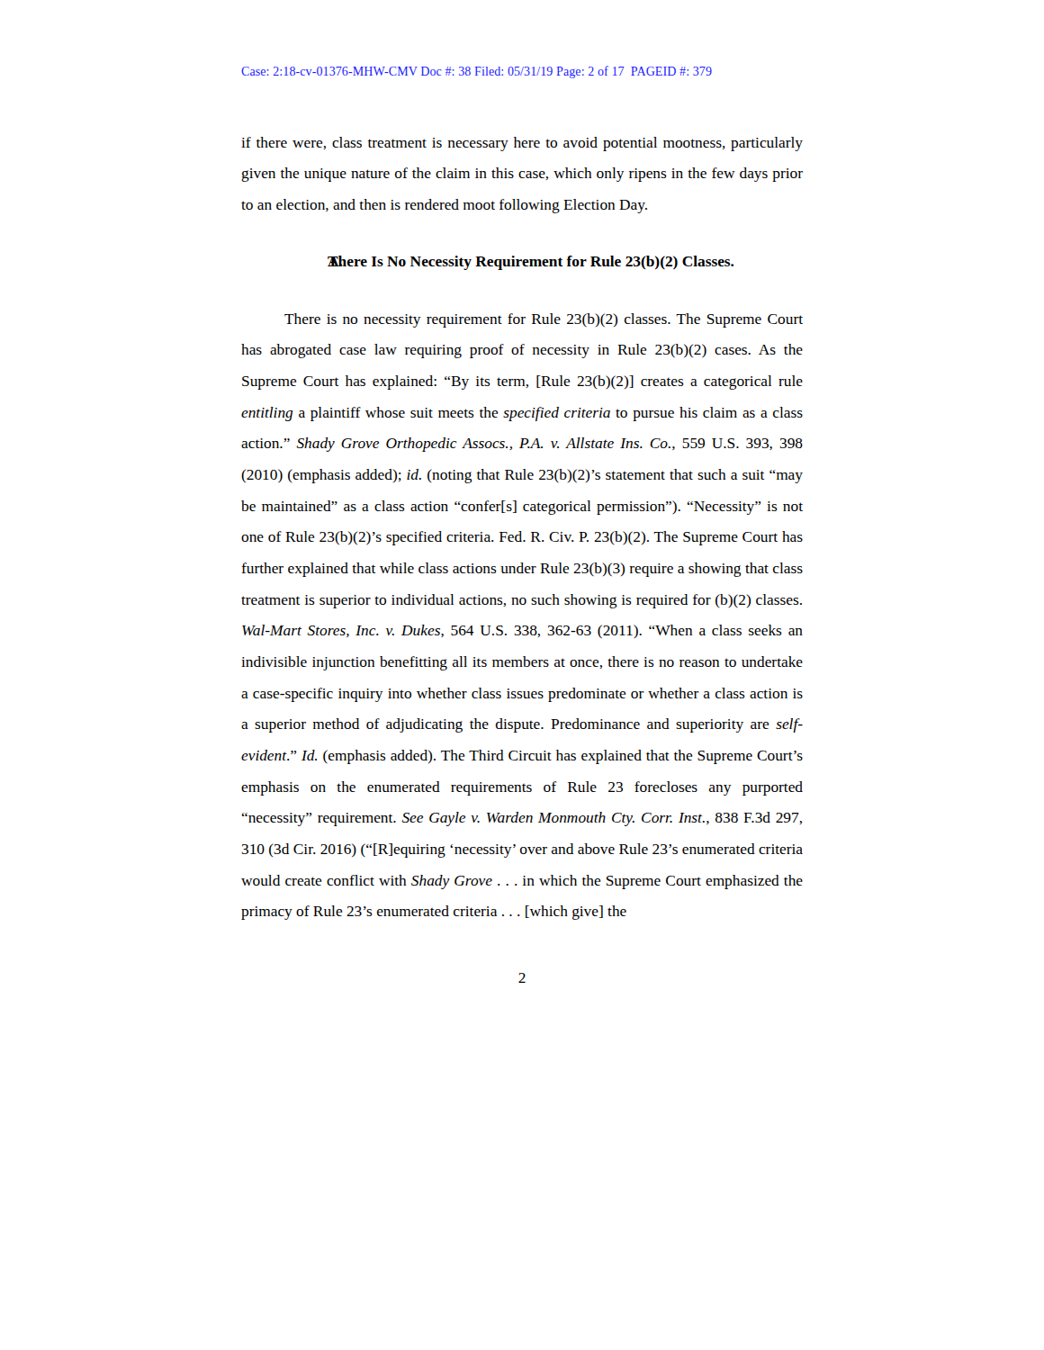Case: 2:18-cv-01376-MHW-CMV Doc #: 38 Filed: 05/31/19 Page: 2 of 17 PAGEID #: 379
if there were, class treatment is necessary here to avoid potential mootness, particularly given the unique nature of the claim in this case, which only ripens in the few days prior to an election, and then is rendered moot following Election Day.
A. There Is No Necessity Requirement for Rule 23(b)(2) Classes.
There is no necessity requirement for Rule 23(b)(2) classes. The Supreme Court has abrogated case law requiring proof of necessity in Rule 23(b)(2) cases. As the Supreme Court has explained: “By its term, [Rule 23(b)(2)] creates a categorical rule entitling a plaintiff whose suit meets the specified criteria to pursue his claim as a class action.” Shady Grove Orthopedic Assocs., P.A. v. Allstate Ins. Co., 559 U.S. 393, 398 (2010) (emphasis added); id. (noting that Rule 23(b)(2)’s statement that such a suit “may be maintained” as a class action “confer[s] categorical permission”). “Necessity” is not one of Rule 23(b)(2)’s specified criteria. Fed. R. Civ. P. 23(b)(2). The Supreme Court has further explained that while class actions under Rule 23(b)(3) require a showing that class treatment is superior to individual actions, no such showing is required for (b)(2) classes. Wal-Mart Stores, Inc. v. Dukes, 564 U.S. 338, 362-63 (2011). “When a class seeks an indivisible injunction benefitting all its members at once, there is no reason to undertake a case-specific inquiry into whether class issues predominate or whether a class action is a superior method of adjudicating the dispute. Predominance and superiority are self-evident.” Id. (emphasis added). The Third Circuit has explained that the Supreme Court’s emphasis on the enumerated requirements of Rule 23 forecloses any purported “necessity” requirement. See Gayle v. Warden Monmouth Cty. Corr. Inst., 838 F.3d 297, 310 (3d Cir. 2016) (“[R]equiring ‘necessity’ over and above Rule 23’s enumerated criteria would create conflict with Shady Grove . . . in which the Supreme Court emphasized the primacy of Rule 23’s enumerated criteria . . . [which give] the
2